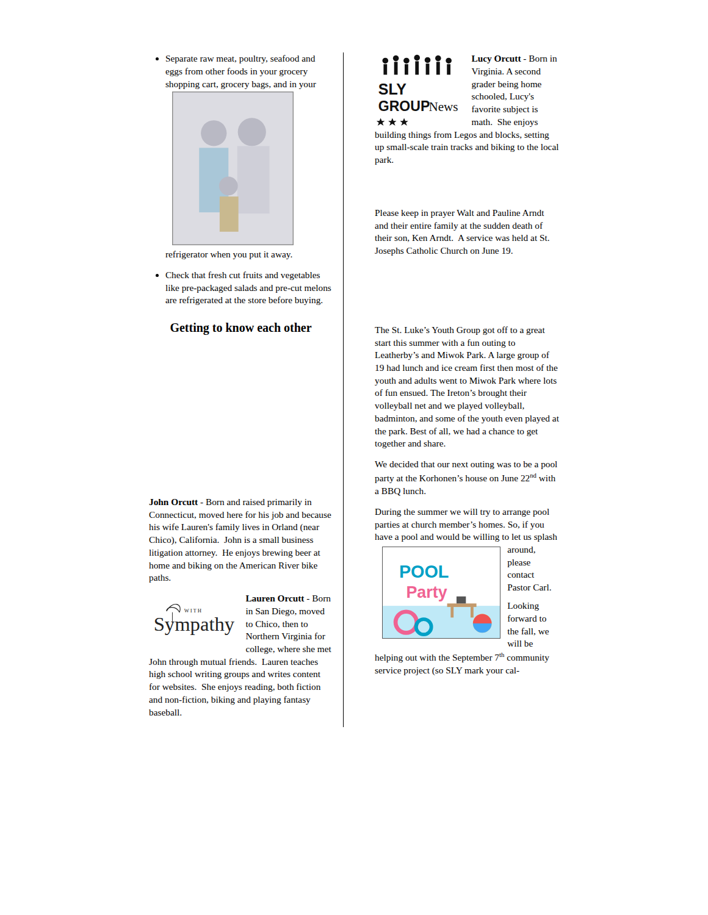Separate raw meat, poultry, seafood and eggs from other foods in your grocery shopping cart, grocery bags, and in your refrigerator when you put it away.
Check that fresh cut fruits and vegetables like pre-packaged salads and pre-cut melons are refrigerated at the store before buying.
Getting to know each other
John Orcutt - Born and raised primarily in Connecticut, moved here for his job and because his wife Lauren's family lives in Orland (near Chico), California. John is a small business litigation attorney. He enjoys brewing beer at home and biking on the American River bike paths.
Lauren Orcutt - Born in San Diego, moved to Chico, then to Northern Virginia for college, where she met John through mutual friends. Lauren teaches high school writing groups and writes content for websites. She enjoys reading, both fiction and non-fiction, biking and playing fantasy baseball.
Lucy Orcutt - Born in Virginia. A second grader being home schooled, Lucy's favorite subject is math. She enjoys building things from Legos and blocks, setting up small-scale train tracks and biking to the local park.
Please keep in prayer Walt and Pauline Arndt and their entire family at the sudden death of their son, Ken Arndt. A service was held at St. Josephs Catholic Church on June 19.
The St. Luke’s Youth Group got off to a great start this summer with a fun outing to Leatherby’s and Miwok Park. A large group of 19 had lunch and ice cream first then most of the youth and adults went to Miwok Park where lots of fun ensued. The Ireton’s brought their volleyball net and we played volleyball, badminton, and some of the youth even played at the park. Best of all, we had a chance to get together and share.
We decided that our next outing was to be a pool party at the Korhonen’s house on June 22nd with a BBQ lunch.
During the summer we will try to arrange pool parties at church member’s homes. So, if you have a pool and would be willing to let us splash around, please contact Pastor Carl.
Looking forward to the fall, we will be helping out with the September 7th community service project (so SLY mark your cal-